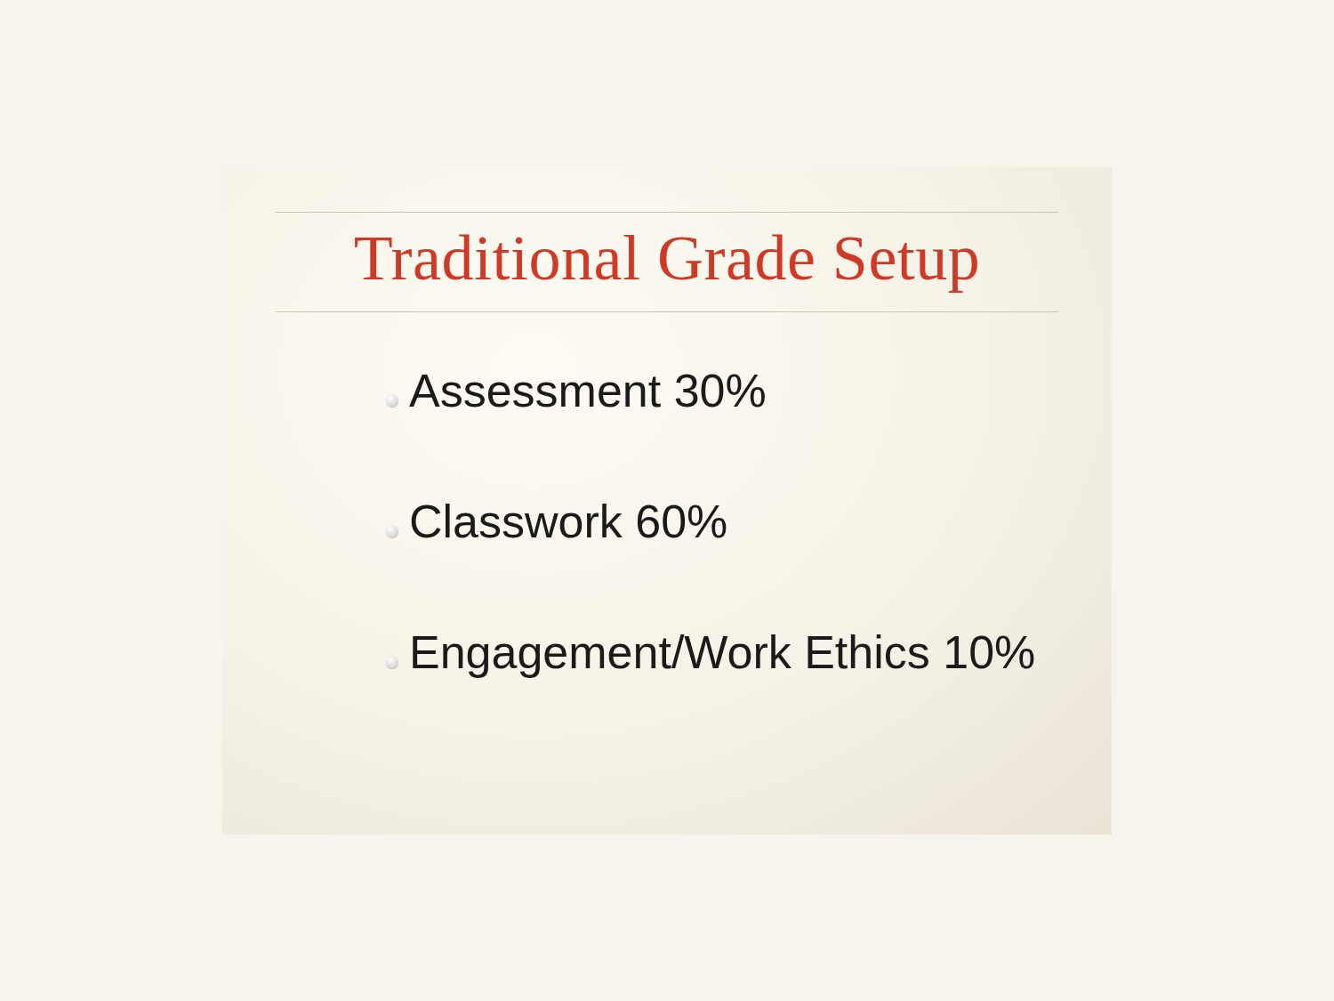Traditional Grade Setup
Assessment 30%
Classwork 60%
Engagement/Work Ethics 10%